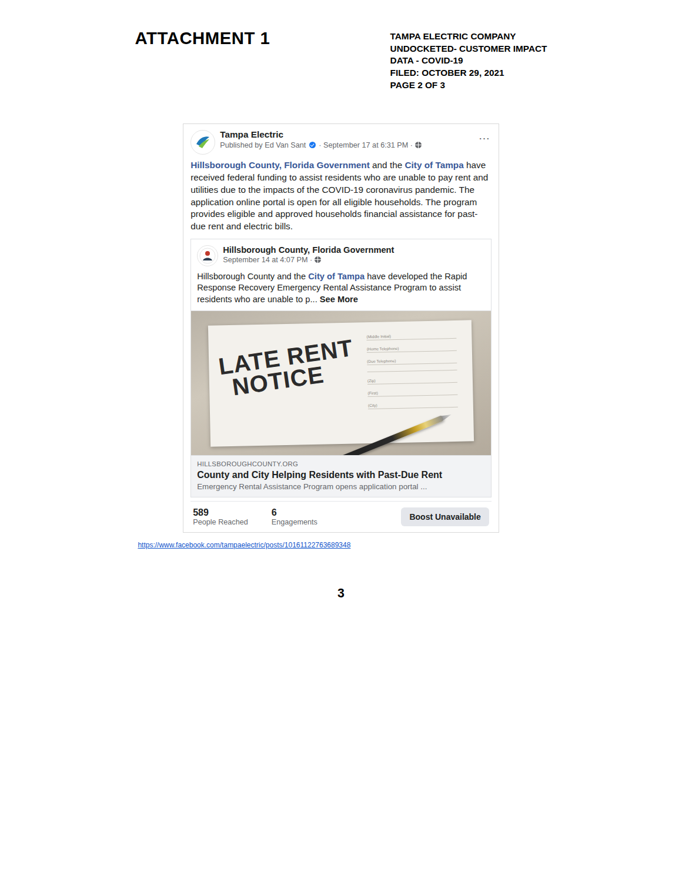ATTACHMENT 1
TAMPA ELECTRIC COMPANY
UNDOCKETED- CUSTOMER IMPACT
DATA - COVID-19
FILED: OCTOBER 29, 2021
PAGE 2 OF 3
Tampa Electric
Published by Ed Van Sant · September 17 at 6:31 PM ·
⋯
Hillsborough County, Florida Government and the City of Tampa have received federal funding to assist residents who are unable to pay rent and utilities due to the impacts of the COVID-19 coronavirus pandemic. The application online portal is open for all eligible households. The program provides eligible and approved households financial assistance for past-due rent and electric bills.
Hillsborough County, Florida Government
September 14 at 4:07 PM ·
Hillsborough County and the City of Tampa have developed the Rapid Response Recovery Emergency Rental Assistance Program to assist residents who are unable to p... See More
LATE RENT
NOTICE
(Middle Initial)
(Home Telephone)
(Due Telephone)
(Zip)
(First)
(City)
HILLSBOROUGHCOUNTY.ORG
County and City Helping Residents with Past-Due Rent
Emergency Rental Assistance Program opens application portal ...
589
People Reached
6
Engagements
Boost Unavailable
https://www.facebook.com/tampaelectric/posts/10161122763689348
3